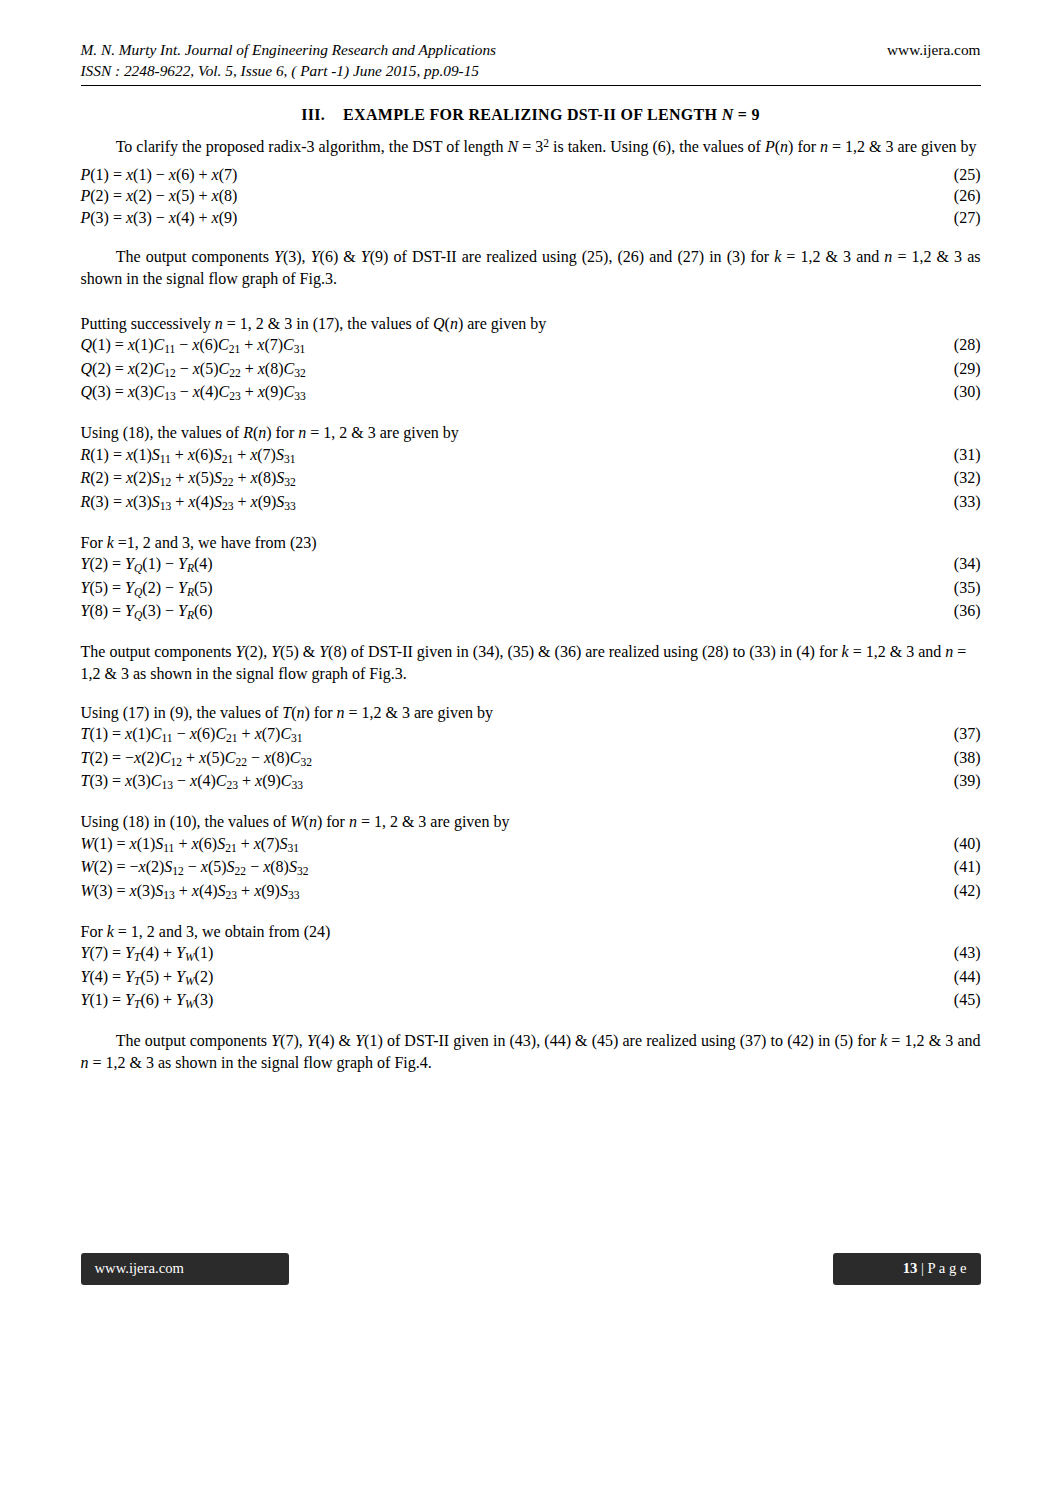M. N. Murty Int. Journal of Engineering Research and Applications
ISSN : 2248-9622, Vol. 5, Issue 6, ( Part -1) June 2015, pp.09-15
www.ijera.com
III. EXAMPLE FOR REALIZING DST-II OF LENGTH N = 9
To clarify the proposed radix-3 algorithm, the DST of length N = 32 is taken. Using (6), the values of P(n) for n = 1,2 & 3 are given by
P(1) = x(1) − x(6) + x(7)(25)
P(2) = x(2) − x(5) + x(8)(26)
P(3) = x(3) − x(4) + x(9)(27)
The output components Y(3), Y(6) & Y(9) of DST-II are realized using (25), (26) and (27) in (3) for k = 1,2 & 3 and n = 1,2 & 3 as shown in the signal flow graph of Fig.3.
Putting successively n = 1, 2 & 3 in (17), the values of Q(n) are given by
Q(1) = x(1)C11 − x(6)C21 + x(7)C31(28)
Q(2) = x(2)C12 − x(5)C22 + x(8)C32(29)
Q(3) = x(3)C13 − x(4)C23 + x(9)C33(30)
Using (18), the values of R(n) for n = 1, 2 & 3 are given by
R(1) = x(1)S11 + x(6)S21 + x(7)S31(31)
R(2) = x(2)S12 + x(5)S22 + x(8)S32(32)
R(3) = x(3)S13 + x(4)S23 + x(9)S33(33)
For k =1, 2 and 3, we have from (23)
Y(2) = YQ(1) − YR(4)(34)
Y(5) = YQ(2) − YR(5)(35)
Y(8) = YQ(3) − YR(6)(36)
The output components Y(2), Y(5) & Y(8) of DST-II given in (34), (35) & (36) are realized using (28) to (33) in (4) for k = 1,2 & 3 and n = 1,2 & 3 as shown in the signal flow graph of Fig.3.
Using (17) in (9), the values of T(n) for n = 1,2 & 3 are given by
T(1) = x(1)C11 − x(6)C21 + x(7)C31(37)
T(2) = −x(2)C12 + x(5)C22 − x(8)C32(38)
T(3) = x(3)C13 − x(4)C23 + x(9)C33(39)
Using (18) in (10), the values of W(n) for n = 1, 2 & 3 are given by
W(1) = x(1)S11 + x(6)S21 + x(7)S31(40)
W(2) = −x(2)S12 − x(5)S22 − x(8)S32(41)
W(3) = x(3)S13 + x(4)S23 + x(9)S33(42)
For k = 1, 2 and 3, we obtain from (24)
Y(7) = YT(4) + YW(1)(43)
Y(4) = YT(5) + YW(2)(44)
Y(1) = YT(6) + YW(3)(45)
The output components Y(7), Y(4) & Y(1) of DST-II given in (43), (44) & (45) are realized using (37) to (42) in (5) for k = 1,2 & 3 and n = 1,2 & 3 as shown in the signal flow graph of Fig.4.
www.ijera.com
13 | P a g e